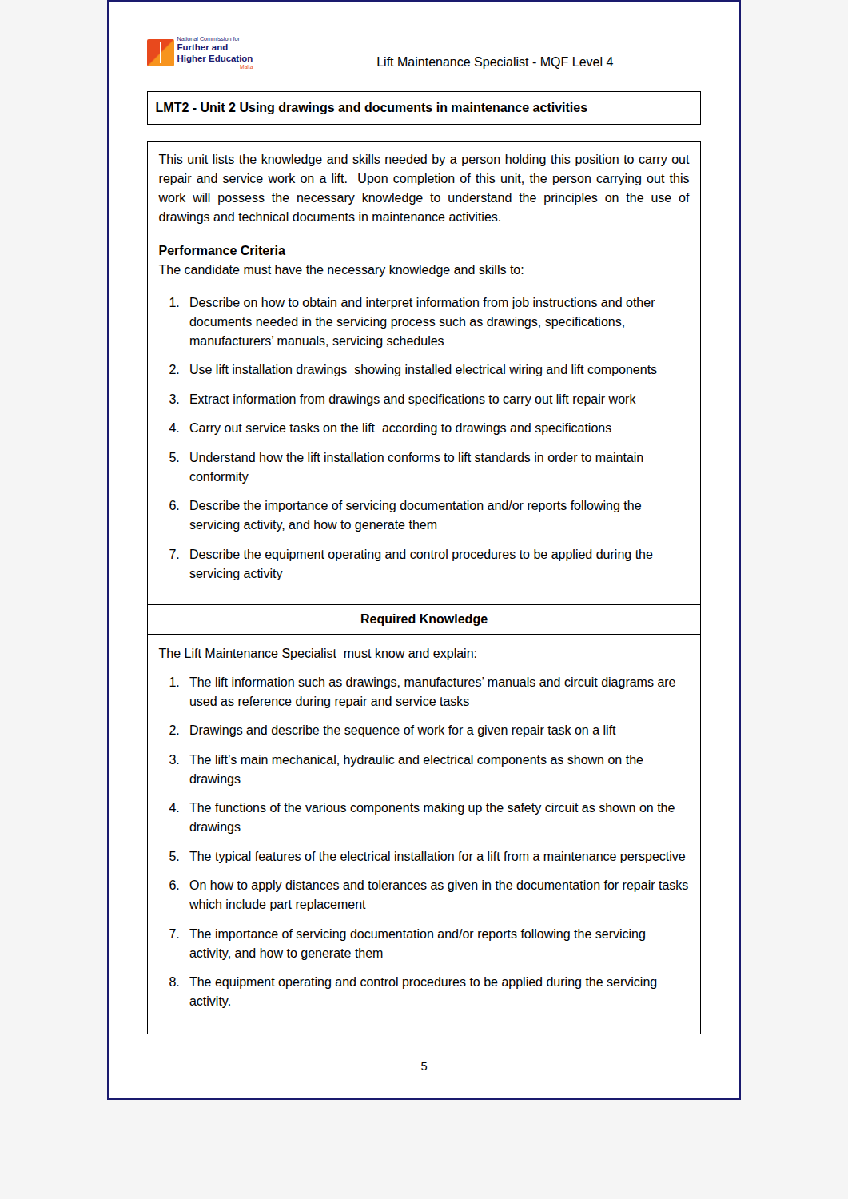National Commission for Further and Higher Education Malta
Lift Maintenance Specialist - MQF Level 4
LMT2 - Unit 2 Using drawings and documents in maintenance activities
This unit lists the knowledge and skills needed by a person holding this position to carry out repair and service work on a lift. Upon completion of this unit, the person carrying out this work will possess the necessary knowledge to understand the principles on the use of drawings and technical documents in maintenance activities.
Performance Criteria
The candidate must have the necessary knowledge and skills to:
Describe on how to obtain and interpret information from job instructions and other documents needed in the servicing process such as drawings, specifications, manufacturers’ manuals, servicing schedules
Use lift installation drawings showing installed electrical wiring and lift components
Extract information from drawings and specifications to carry out lift repair work
Carry out service tasks on the lift according to drawings and specifications
Understand how the lift installation conforms to lift standards in order to maintain conformity
Describe the importance of servicing documentation and/or reports following the servicing activity, and how to generate them
Describe the equipment operating and control procedures to be applied during the servicing activity
Required Knowledge
The Lift Maintenance Specialist must know and explain:
The lift information such as drawings, manufactures’ manuals and circuit diagrams are used as reference during repair and service tasks
Drawings and describe the sequence of work for a given repair task on a lift
The lift’s main mechanical, hydraulic and electrical components as shown on the drawings
The functions of the various components making up the safety circuit as shown on the drawings
The typical features of the electrical installation for a lift from a maintenance perspective
On how to apply distances and tolerances as given in the documentation for repair tasks which include part replacement
The importance of servicing documentation and/or reports following the servicing activity, and how to generate them
The equipment operating and control procedures to be applied during the servicing activity.
5